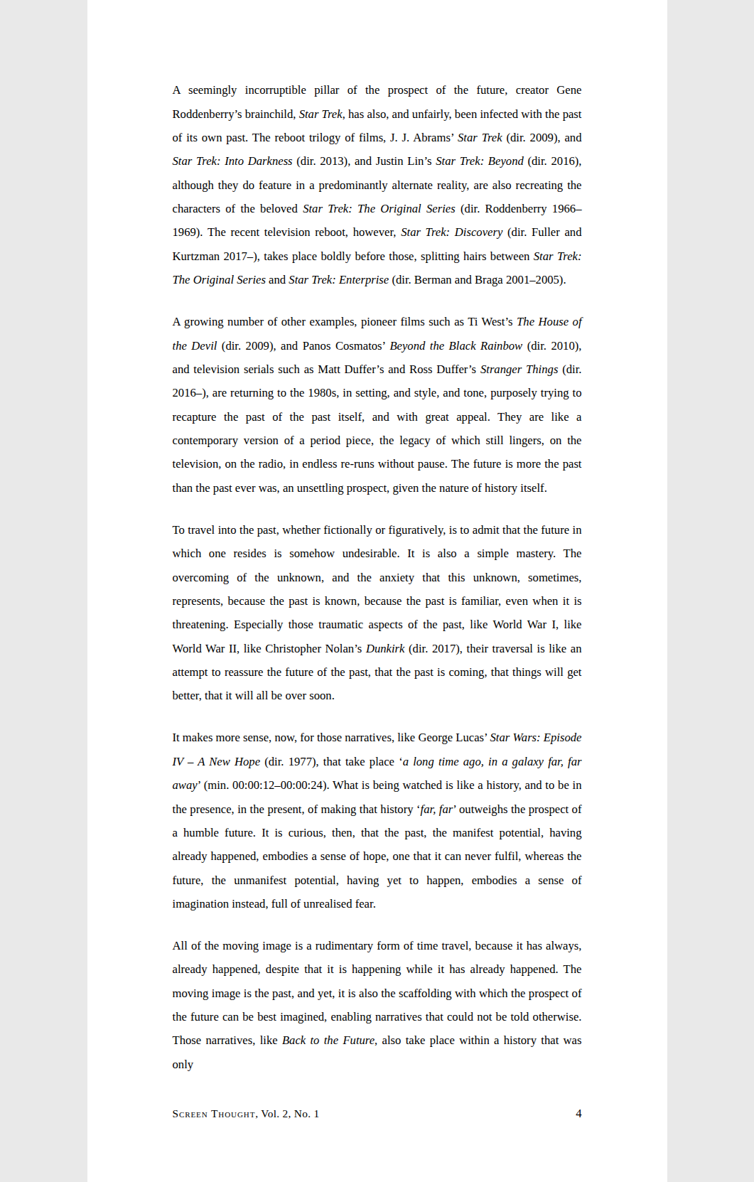A seemingly incorruptible pillar of the prospect of the future, creator Gene Roddenberry’s brainchild, Star Trek, has also, and unfairly, been infected with the past of its own past. The reboot trilogy of films, J. J. Abrams’ Star Trek (dir. 2009), and Star Trek: Into Darkness (dir. 2013), and Justin Lin’s Star Trek: Beyond (dir. 2016), although they do feature in a predominantly alternate reality, are also recreating the characters of the beloved Star Trek: The Original Series (dir. Roddenberry 1966–1969). The recent television reboot, however, Star Trek: Discovery (dir. Fuller and Kurtzman 2017–), takes place boldly before those, splitting hairs between Star Trek: The Original Series and Star Trek: Enterprise (dir. Berman and Braga 2001–2005).
A growing number of other examples, pioneer films such as Ti West’s The House of the Devil (dir. 2009), and Panos Cosmatos’ Beyond the Black Rainbow (dir. 2010), and television serials such as Matt Duffer’s and Ross Duffer’s Stranger Things (dir. 2016–), are returning to the 1980s, in setting, and style, and tone, purposely trying to recapture the past of the past itself, and with great appeal. They are like a contemporary version of a period piece, the legacy of which still lingers, on the television, on the radio, in endless re-runs without pause. The future is more the past than the past ever was, an unsettling prospect, given the nature of history itself.
To travel into the past, whether fictionally or figuratively, is to admit that the future in which one resides is somehow undesirable. It is also a simple mastery. The overcoming of the unknown, and the anxiety that this unknown, sometimes, represents, because the past is known, because the past is familiar, even when it is threatening. Especially those traumatic aspects of the past, like World War I, like World War II, like Christopher Nolan’s Dunkirk (dir. 2017), their traversal is like an attempt to reassure the future of the past, that the past is coming, that things will get better, that it will all be over soon.
It makes more sense, now, for those narratives, like George Lucas’ Star Wars: Episode IV – A New Hope (dir. 1977), that take place ‘a long time ago, in a galaxy far, far away’ (min. 00:00:12–00:00:24). What is being watched is like a history, and to be in the presence, in the present, of making that history ‘far, far’ outweighs the prospect of a humble future. It is curious, then, that the past, the manifest potential, having already happened, embodies a sense of hope, one that it can never fulfil, whereas the future, the unmanifest potential, having yet to happen, embodies a sense of imagination instead, full of unrealised fear.
All of the moving image is a rudimentary form of time travel, because it has always, already happened, despite that it is happening while it has already happened. The moving image is the past, and yet, it is also the scaffolding with which the prospect of the future can be best imagined, enabling narratives that could not be told otherwise. Those narratives, like Back to the Future, also take place within a history that was only
Screen Thought, Vol. 2, No. 1 4